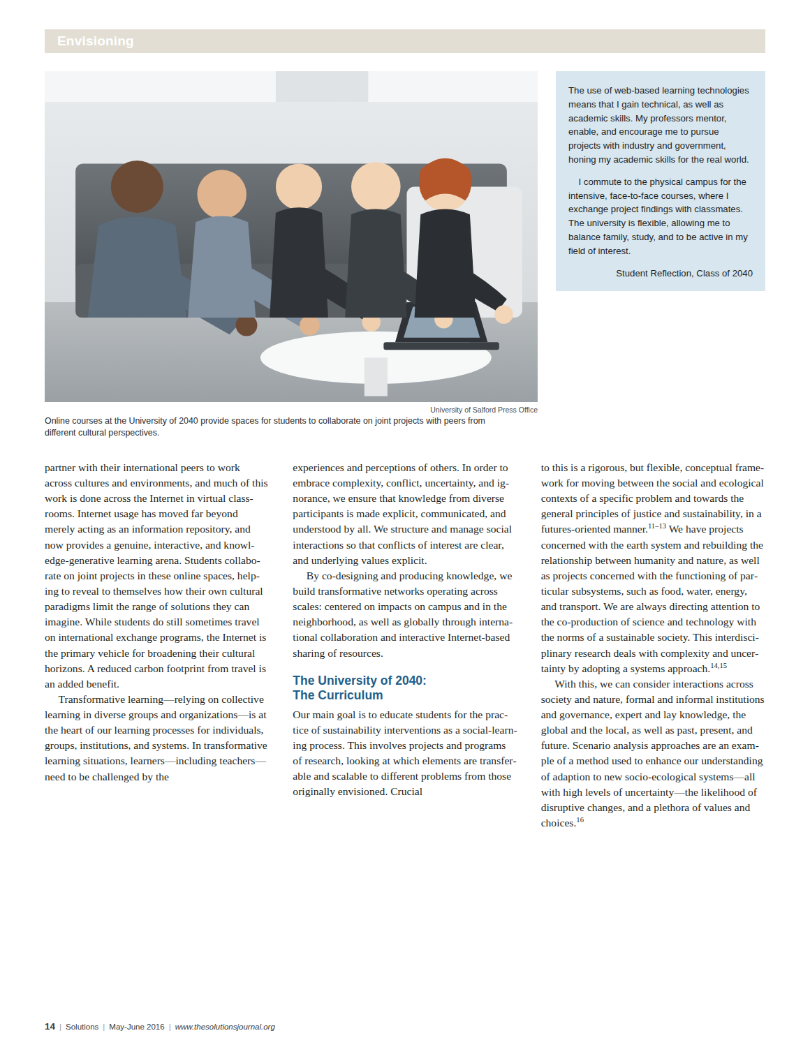Envisioning
University of Salford Press Office
Online courses at the University of 2040 provide spaces for students to collaborate on joint projects with peers from different cultural perspectives.
The use of web-based learning technologies means that I gain technical, as well as academic skills. My professors mentor, enable, and encourage me to pursue projects with industry and government, honing my academic skills for the real world.
I commute to the physical campus for the intensive, face-to-face courses, where I exchange project findings with classmates. The university is flexible, allowing me to balance family, study, and to be active in my field of interest.
Student Reflection, Class of 2040
partner with their international peers to work across cultures and environments, and much of this work is done across the Internet in virtual classrooms. Internet usage has moved far beyond merely acting as an information repository, and now provides a genuine, interactive, and knowledge-generative learning arena. Students collaborate on joint projects in these online spaces, helping to reveal to themselves how their own cultural paradigms limit the range of solutions they can imagine. While students do still sometimes travel on international exchange programs, the Internet is the primary vehicle for broadening their cultural horizons. A reduced carbon footprint from travel is an added benefit.
Transformative learning—relying on collective learning in diverse groups and organizations—is at the heart of our learning processes for individuals, groups, institutions, and systems. In transformative learning situations, learners—including teachers—need to be challenged by the
experiences and perceptions of others. In order to embrace complexity, conflict, uncertainty, and ignorance, we ensure that knowledge from diverse participants is made explicit, communicated, and understood by all. We structure and manage social interactions so that conflicts of interest are clear, and underlying values explicit.
By co-designing and producing knowledge, we build transformative networks operating across scales: centered on impacts on campus and in the neighborhood, as well as globally through international collaboration and interactive Internet-based sharing of resources.
The University of 2040:
The Curriculum
Our main goal is to educate students for the practice of sustainability interventions as a social-learning process. This involves projects and programs of research, looking at which elements are transferable and scalable to different problems from those originally envisioned. Crucial
to this is a rigorous, but flexible, conceptual framework for moving between the social and ecological contexts of a specific problem and towards the general principles of justice and sustainability, in a futures-oriented manner.11–13 We have projects concerned with the earth system and rebuilding the relationship between humanity and nature, as well as projects concerned with the functioning of particular subsystems, such as food, water, energy, and transport. We are always directing attention to the co-production of science and technology with the norms of a sustainable society. This interdisciplinary research deals with complexity and uncertainty by adopting a systems approach.14,15
With this, we can consider interactions across society and nature, formal and informal institutions and governance, expert and lay knowledge, the global and the local, as well as past, present, and future. Scenario analysis approaches are an example of a method used to enhance our understanding of adaption to new socio-ecological systems—all with high levels of uncertainty—the likelihood of disruptive changes, and a plethora of values and choices.16
14 | Solutions | May-June 2016 | www.thesolutionsjournal.org